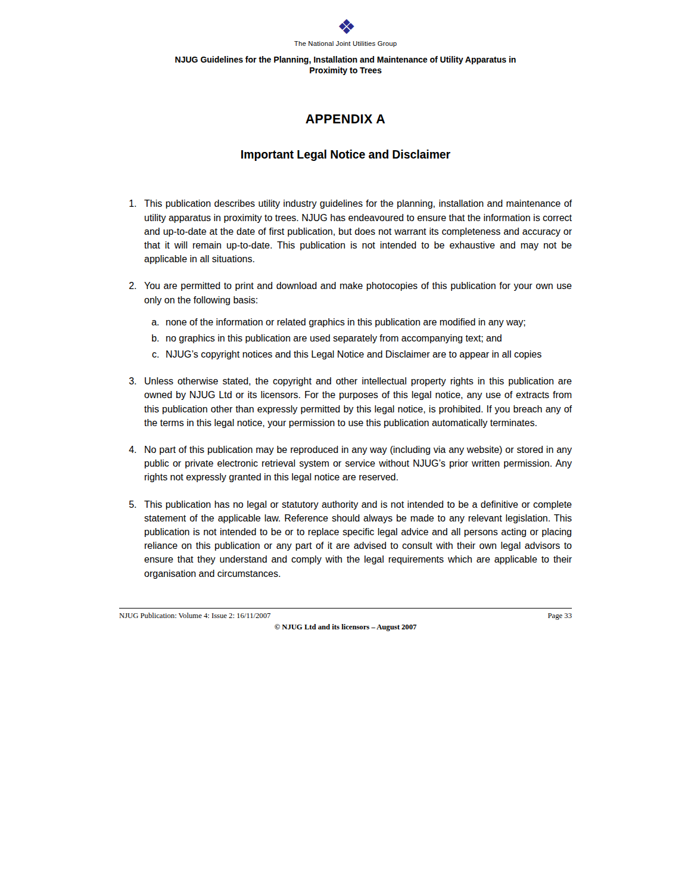❖
The National Joint Utilities Group
NJUG Guidelines for the Planning, Installation and Maintenance of Utility Apparatus in
Proximity to Trees
APPENDIX A
Important Legal Notice and Disclaimer
This publication describes utility industry guidelines for the planning, installation and maintenance of utility apparatus in proximity to trees. NJUG has endeavoured to ensure that the information is correct and up-to-date at the date of first publication, but does not warrant its completeness and accuracy or that it will remain up-to-date. This publication is not intended to be exhaustive and may not be applicable in all situations.
You are permitted to print and download and make photocopies of this publication for your own use only on the following basis:
none of the information or related graphics in this publication are modified in any way;
no graphics in this publication are used separately from accompanying text; and
NJUG’s copyright notices and this Legal Notice and Disclaimer are to appear in all copies
Unless otherwise stated, the copyright and other intellectual property rights in this publication are owned by NJUG Ltd or its licensors. For the purposes of this legal notice, any use of extracts from this publication other than expressly permitted by this legal notice, is prohibited. If you breach any of the terms in this legal notice, your permission to use this publication automatically terminates.
No part of this publication may be reproduced in any way (including via any website) or stored in any public or private electronic retrieval system or service without NJUG’s prior written permission. Any rights not expressly granted in this legal notice are reserved.
This publication has no legal or statutory authority and is not intended to be a definitive or complete statement of the applicable law. Reference should always be made to any relevant legislation. This publication is not intended to be or to replace specific legal advice and all persons acting or placing reliance on this publication or any part of it are advised to consult with their own legal advisors to ensure that they understand and comply with the legal requirements which are applicable to their organisation and circumstances.
NJUG Publication: Volume 4: Issue 2: 16/11/2007 Page 33
© NJUG Ltd and its licensors – August 2007